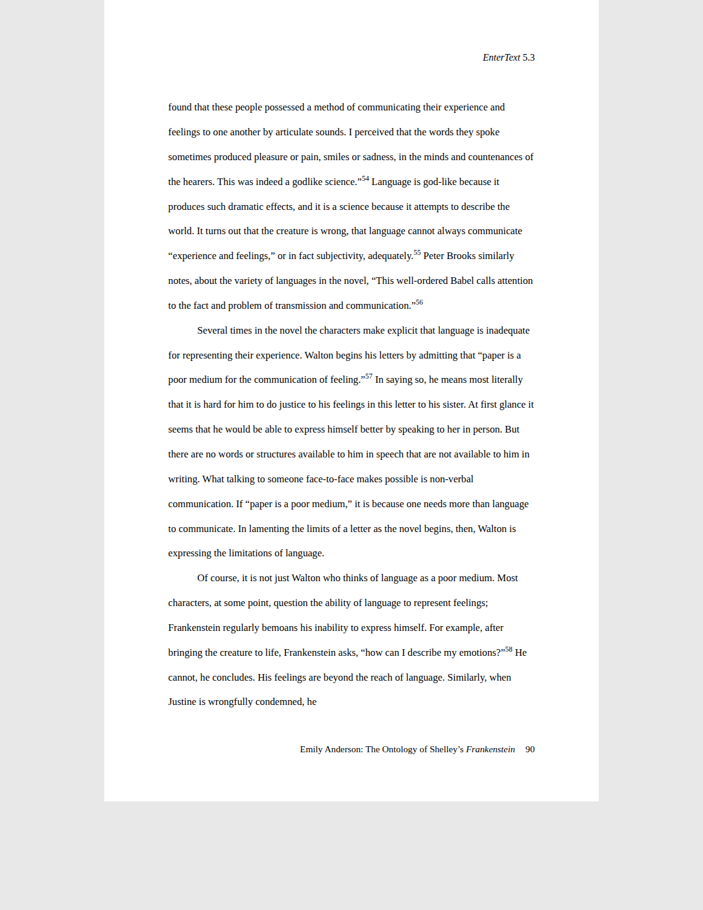EnterText 5.3
found that these people possessed a method of communicating their experience and feelings to one another by articulate sounds. I perceived that the words they spoke sometimes produced pleasure or pain, smiles or sadness, in the minds and countenances of the hearers. This was indeed a godlike science.”54 Language is god-like because it produces such dramatic effects, and it is a science because it attempts to describe the world. It turns out that the creature is wrong, that language cannot always communicate “experience and feelings,” or in fact subjectivity, adequately.55 Peter Brooks similarly notes, about the variety of languages in the novel, “This well-ordered Babel calls attention to the fact and problem of transmission and communication.”56
Several times in the novel the characters make explicit that language is inadequate for representing their experience. Walton begins his letters by admitting that “paper is a poor medium for the communication of feeling.”57 In saying so, he means most literally that it is hard for him to do justice to his feelings in this letter to his sister. At first glance it seems that he would be able to express himself better by speaking to her in person. But there are no words or structures available to him in speech that are not available to him in writing. What talking to someone face-to-face makes possible is non-verbal communication. If “paper is a poor medium,” it is because one needs more than language to communicate. In lamenting the limits of a letter as the novel begins, then, Walton is expressing the limitations of language.
Of course, it is not just Walton who thinks of language as a poor medium. Most characters, at some point, question the ability of language to represent feelings; Frankenstein regularly bemoans his inability to express himself. For example, after bringing the creature to life, Frankenstein asks, “how can I describe my emotions?”58 He cannot, he concludes. His feelings are beyond the reach of language. Similarly, when Justine is wrongfully condemned, he
Emily Anderson: The Ontology of Shelley’s Frankenstein 90